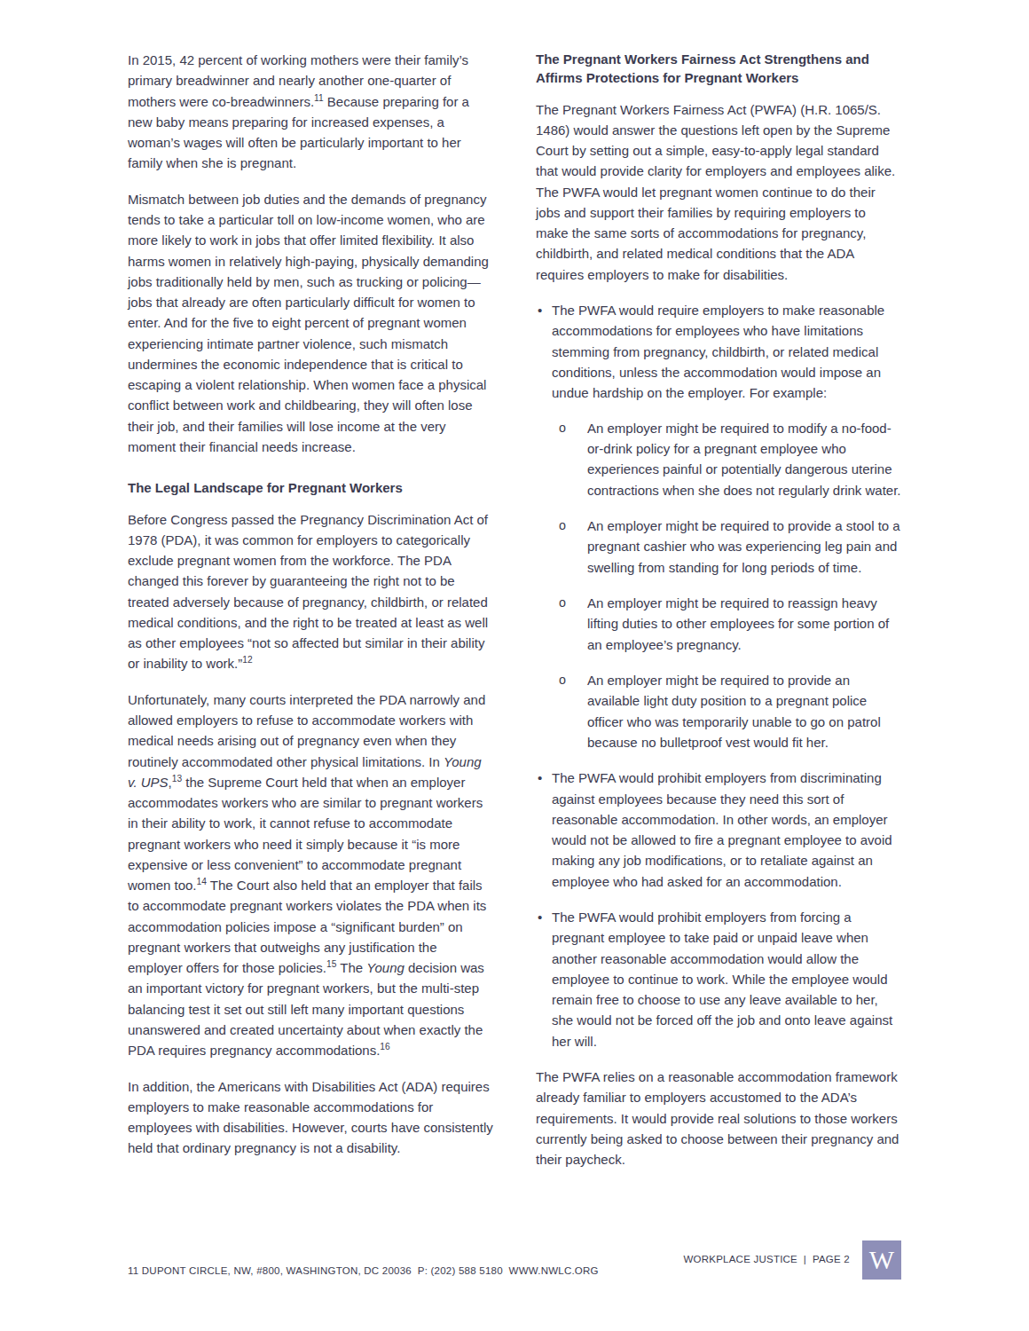In 2015, 42 percent of working mothers were their family’s primary breadwinner and nearly another one-quarter of mothers were co-breadwinners.11 Because preparing for a new baby means preparing for increased expenses, a woman’s wages will often be particularly important to her family when she is pregnant.
Mismatch between job duties and the demands of pregnancy tends to take a particular toll on low-income women, who are more likely to work in jobs that offer limited flexibility. It also harms women in relatively high-paying, physically demanding jobs traditionally held by men, such as trucking or policing—jobs that already are often particularly difficult for women to enter. And for the five to eight percent of pregnant women experiencing intimate partner violence, such mismatch undermines the economic independence that is critical to escaping a violent relationship. When women face a physical conflict between work and childbearing, they will often lose their job, and their families will lose income at the very moment their financial needs increase.
The Legal Landscape for Pregnant Workers
Before Congress passed the Pregnancy Discrimination Act of 1978 (PDA), it was common for employers to categorically exclude pregnant women from the workforce. The PDA changed this forever by guaranteeing the right not to be treated adversely because of pregnancy, childbirth, or related medical conditions, and the right to be treated at least as well as other employees “not so affected but similar in their ability or inability to work.”12
Unfortunately, many courts interpreted the PDA narrowly and allowed employers to refuse to accommodate workers with medical needs arising out of pregnancy even when they routinely accommodated other physical limitations. In Young v. UPS,13 the Supreme Court held that when an employer accommodates workers who are similar to pregnant workers in their ability to work, it cannot refuse to accommodate pregnant workers who need it simply because it “is more expensive or less convenient” to accommodate pregnant women too.14 The Court also held that an employer that fails to accommodate pregnant workers violates the PDA when its accommodation policies impose a “significant burden” on pregnant workers that outweighs any justification the employer offers for those policies.15 The Young decision was an important victory for pregnant workers, but the multi-step balancing test it set out still left many important questions unanswered and created uncertainty about when exactly the PDA requires pregnancy accommodations.16
In addition, the Americans with Disabilities Act (ADA) requires employers to make reasonable accommodations for employees with disabilities. However, courts have consistently held that ordinary pregnancy is not a disability.
The Pregnant Workers Fairness Act Strengthens and Affirms Protections for Pregnant Workers
The Pregnant Workers Fairness Act (PWFA) (H.R. 1065/S. 1486) would answer the questions left open by the Supreme Court by setting out a simple, easy-to-apply legal standard that would provide clarity for employers and employees alike. The PWFA would let pregnant women continue to do their jobs and support their families by requiring employers to make the same sorts of accommodations for pregnancy, childbirth, and related medical conditions that the ADA requires employers to make for disabilities.
The PWFA would require employers to make reasonable accommodations for employees who have limitations stemming from pregnancy, childbirth, or related medical conditions, unless the accommodation would impose an undue hardship on the employer. For example:
An employer might be required to modify a no-food-or-drink policy for a pregnant employee who experiences painful or potentially dangerous uterine contractions when she does not regularly drink water.
An employer might be required to provide a stool to a pregnant cashier who was experiencing leg pain and swelling from standing for long periods of time.
An employer might be required to reassign heavy lifting duties to other employees for some portion of an employee’s pregnancy.
An employer might be required to provide an available light duty position to a pregnant police officer who was temporarily unable to go on patrol because no bulletproof vest would fit her.
The PWFA would prohibit employers from discriminating against employees because they need this sort of reasonable accommodation. In other words, an employer would not be allowed to fire a pregnant employee to avoid making any job modifications, or to retaliate against an employee who had asked for an accommodation.
The PWFA would prohibit employers from forcing a pregnant employee to take paid or unpaid leave when another reasonable accommodation would allow the employee to continue to work. While the employee would remain free to choose to use any leave available to her, she would not be forced off the job and onto leave against her will.
The PWFA relies on a reasonable accommodation framework already familiar to employers accustomed to the ADA’s requirements. It would provide real solutions to those workers currently being asked to choose between their pregnancy and their paycheck.
11 Dupont Circle, NW, #800, Washington, DC 20036 P: (202) 588 5180 www.nwlc.org
Workplace Justice | Page 2 W